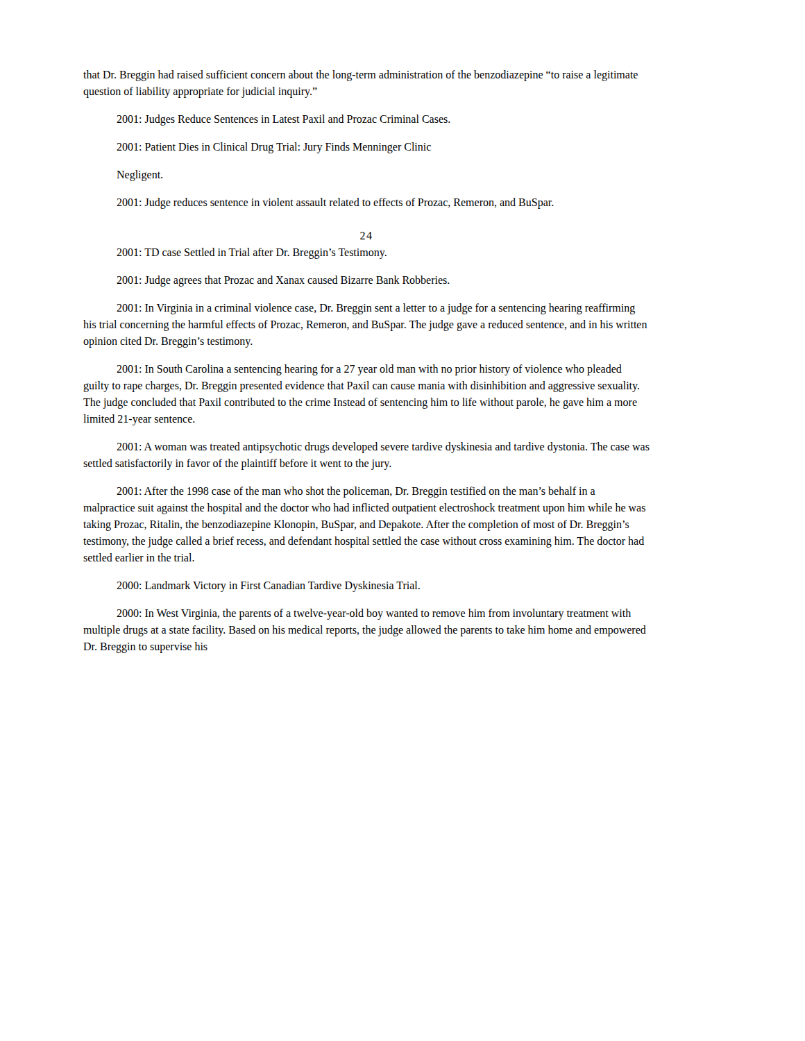that Dr. Breggin had raised sufficient concern about the long-term administration of the benzodiazepine “to raise a legitimate question of liability appropriate for judicial inquiry.”
2001: Judges Reduce Sentences in Latest Paxil and Prozac Criminal Cases.
2001: Patient Dies in Clinical Drug Trial: Jury Finds Menninger Clinic
Negligent.
2001: Judge reduces sentence in violent assault related to effects of Prozac, Remeron, and BuSpar.
24
2001: TD case Settled in Trial after Dr. Breggin’s Testimony.
2001: Judge agrees that Prozac and Xanax caused Bizarre Bank Robberies.
2001: In Virginia in a criminal violence case, Dr. Breggin sent a letter to a judge for a sentencing hearing reaffirming his trial concerning the harmful effects of Prozac, Remeron, and BuSpar. The judge gave a reduced sentence, and in his written opinion cited Dr. Breggin’s testimony.
2001: In South Carolina a sentencing hearing for a 27 year old man with no prior history of violence who pleaded guilty to rape charges, Dr. Breggin presented evidence that Paxil can cause mania with disinhibition and aggressive sexuality. The judge concluded that Paxil contributed to the crime Instead of sentencing him to life without parole, he gave him a more limited 21-year sentence.
2001: A woman was treated antipsychotic drugs developed severe tardive dyskinesia and tardive dystonia. The case was settled satisfactorily in favor of the plaintiff before it went to the jury.
2001: After the 1998 case of the man who shot the policeman, Dr. Breggin testified on the man’s behalf in a malpractice suit against the hospital and the doctor who had inflicted outpatient electroshock treatment upon him while he was taking Prozac, Ritalin, the benzodiazepine Klonopin, BuSpar, and Depakote. After the completion of most of Dr. Breggin’s testimony, the judge called a brief recess, and defendant hospital settled the case without cross examining him. The doctor had settled earlier in the trial.
2000: Landmark Victory in First Canadian Tardive Dyskinesia Trial.
2000: In West Virginia, the parents of a twelve-year-old boy wanted to remove him from involuntary treatment with multiple drugs at a state facility. Based on his medical reports, the judge allowed the parents to take him home and empowered Dr. Breggin to supervise his